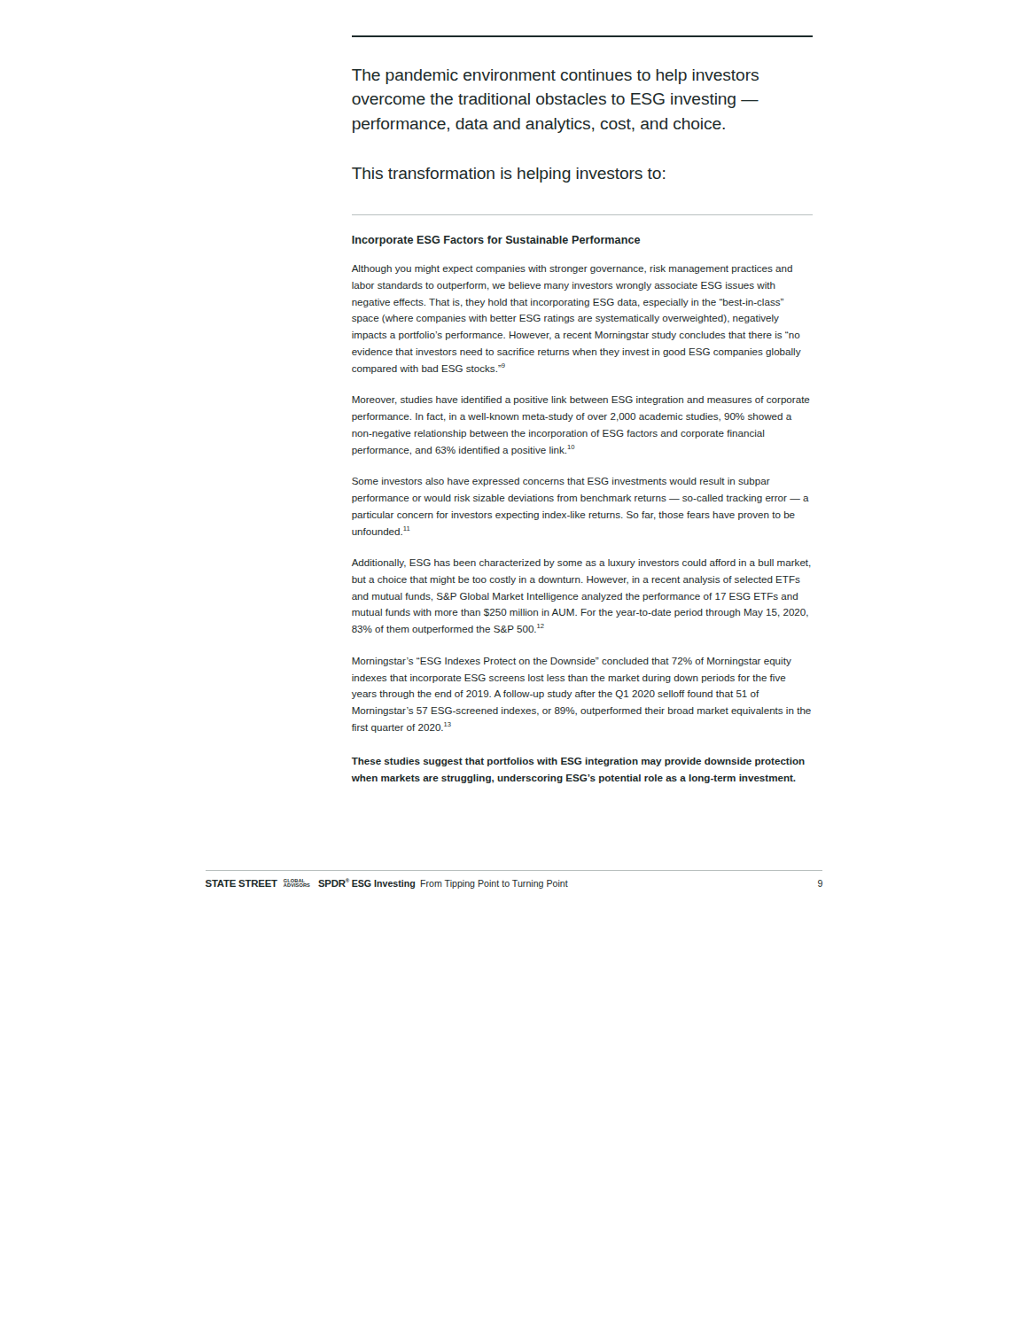The pandemic environment continues to help investors overcome the traditional obstacles to ESG investing — performance, data and analytics, cost, and choice.
This transformation is helping investors to:
Incorporate ESG Factors for Sustainable Performance
Although you might expect companies with stronger governance, risk management practices and labor standards to outperform, we believe many investors wrongly associate ESG issues with negative effects. That is, they hold that incorporating ESG data, especially in the “best-in-class” space (where companies with better ESG ratings are systematically overweighted), negatively impacts a portfolio’s performance. However, a recent Morningstar study concludes that there is “no evidence that investors need to sacrifice returns when they invest in good ESG companies globally compared with bad ESG stocks.”9
Moreover, studies have identified a positive link between ESG integration and measures of corporate performance. In fact, in a well-known meta-study of over 2,000 academic studies, 90% showed a non-negative relationship between the incorporation of ESG factors and corporate financial performance, and 63% identified a positive link.10
Some investors also have expressed concerns that ESG investments would result in subpar performance or would risk sizable deviations from benchmark returns — so-called tracking error — a particular concern for investors expecting index-like returns. So far, those fears have proven to be unfounded.11
Additionally, ESG has been characterized by some as a luxury investors could afford in a bull market, but a choice that might be too costly in a downturn. However, in a recent analysis of selected ETFs and mutual funds, S&P Global Market Intelligence analyzed the performance of 17 ESG ETFs and mutual funds with more than $250 million in AUM. For the year-to-date period through May 15, 2020, 83% of them outperformed the S&P 500.12
Morningstar’s “ESG Indexes Protect on the Downside” concluded that 72% of Morningstar equity indexes that incorporate ESG screens lost less than the market during down periods for the five years through the end of 2019. A follow-up study after the Q1 2020 selloff found that 51 of Morningstar’s 57 ESG-screened indexes, or 89%, outperformed their broad market equivalents in the first quarter of 2020.13
These studies suggest that portfolios with ESG integration may provide downside protection when markets are struggling, underscoring ESG’s potential role as a long-term investment.
STATE STREET GLOBAL ADVISORS SPDR®
ESG Investing From Tipping Point to Turning Point
9